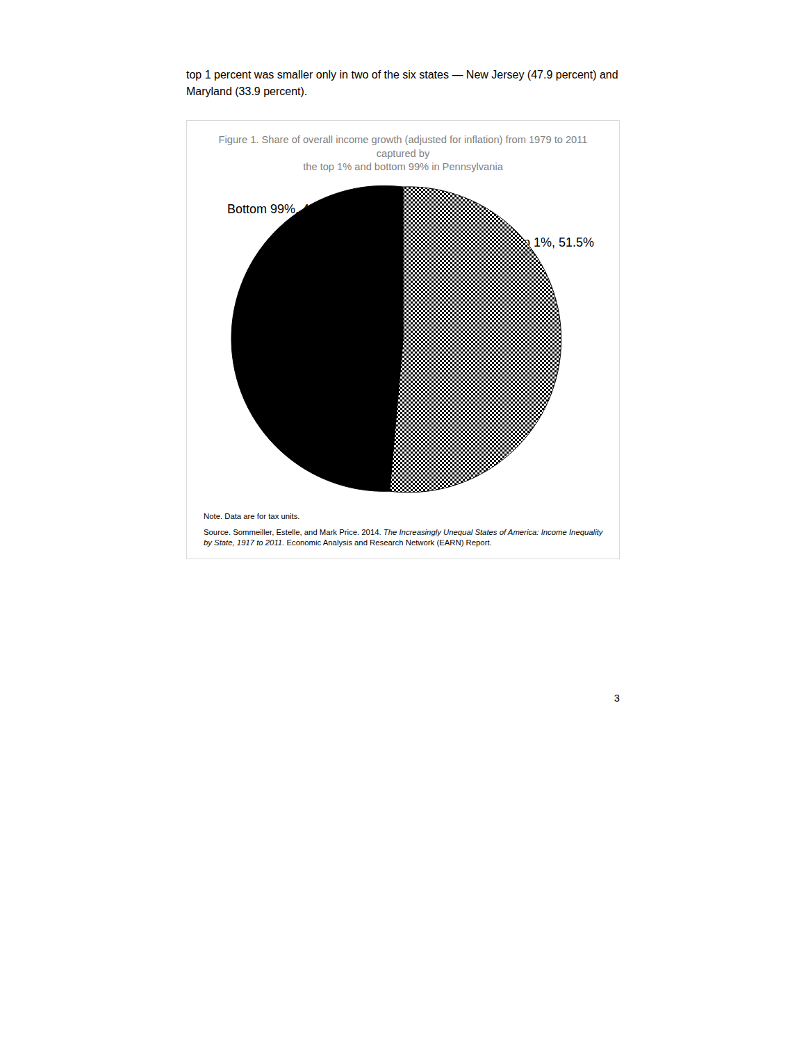top 1 percent was smaller only in two of the six states — New Jersey (47.9 percent) and Maryland (33.9 percent).
Figure 1. Share of overall income growth (adjusted for inflation) from 1979 to 2011 captured by
the top 1% and bottom 99% in Pennsylvania
Bottom 99%, 48%
Top 1%, 51.5%
Note. Data are for tax units.
Source. Sommeiller, Estelle, and Mark Price. 2014. The Increasingly Unequal States of America: Income Inequality by State, 1917 to 2011. Economic Analysis and Research Network (EARN) Report.
3